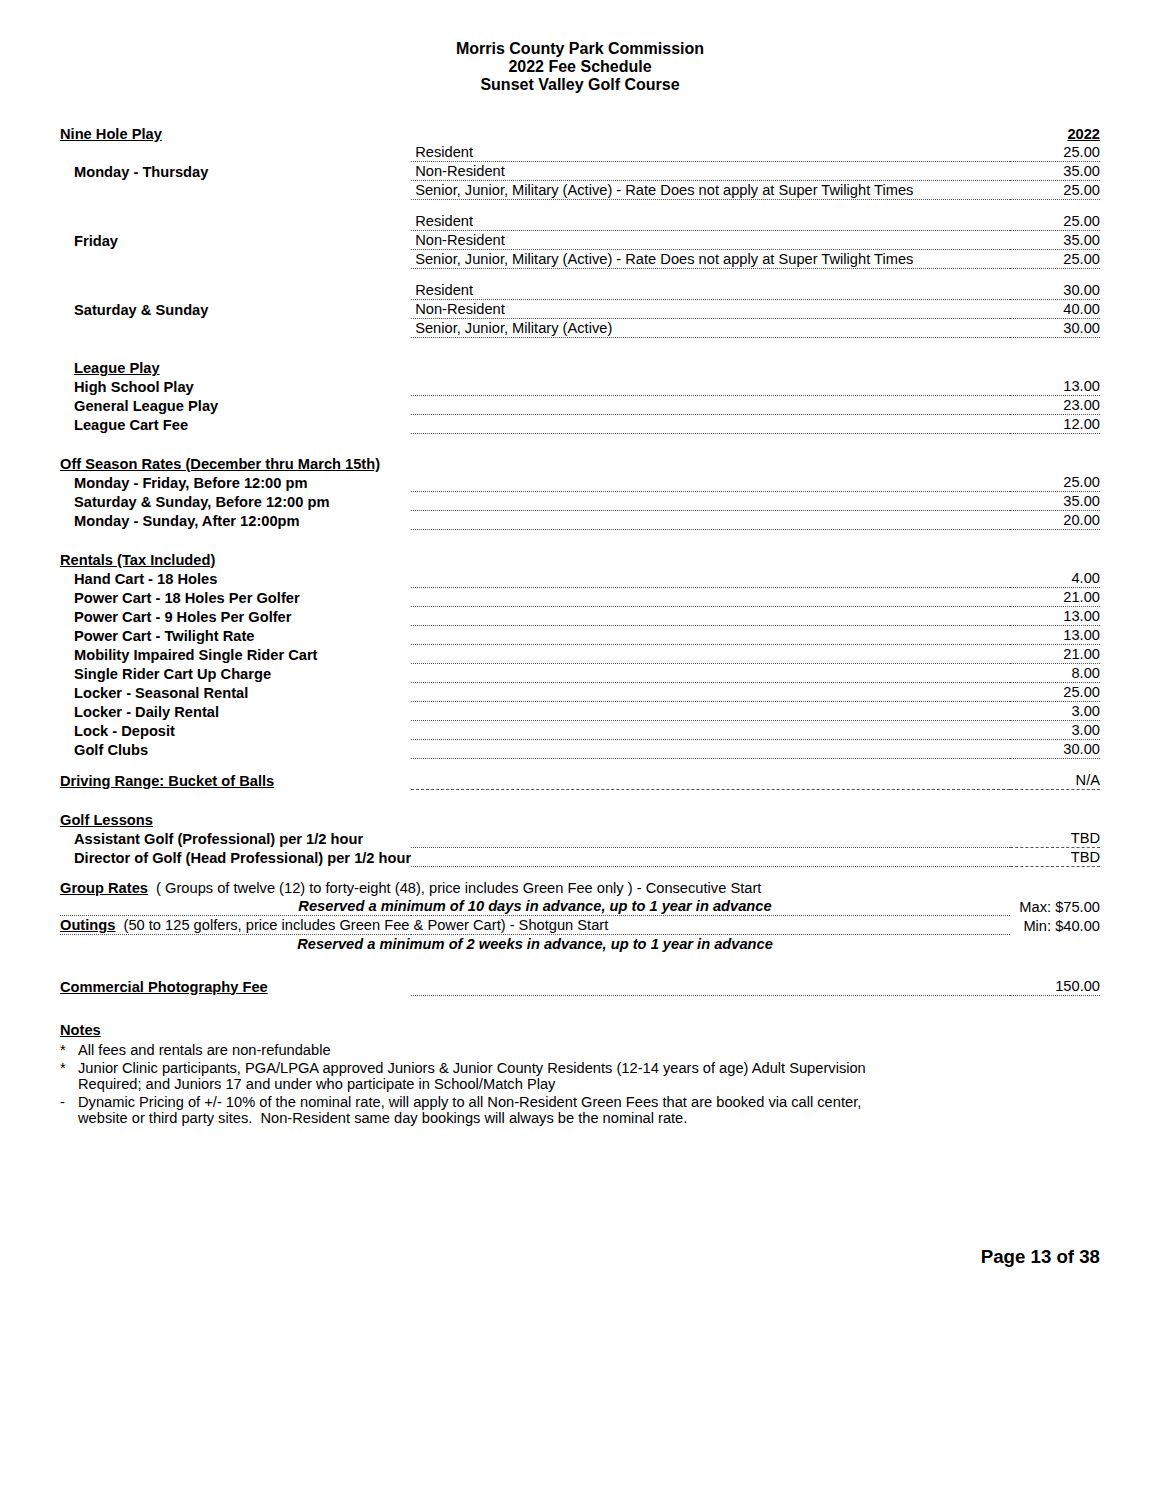Morris County Park Commission
2022 Fee Schedule
Sunset Valley Golf Course
| Nine Hole Play | 2022 |
| | Resident | 25.00 |
| Monday - Thursday | Non-Resident | 35.00 |
| | Senior, Junior, Military (Active) - Rate Does not apply at Super Twilight Times | 25.00 |
| | Resident | 25.00 |
| Friday | Non-Resident | 35.00 |
| | Senior, Junior, Military (Active) - Rate Does not apply at Super Twilight Times | 25.00 |
| | Resident | 30.00 |
| Saturday & Sunday | Non-Resident | 40.00 |
| | Senior, Junior, Military (Active) | 30.00 |
| League Play |
| High School Play | | 13.00 |
| General League Play | | 23.00 |
| League Cart Fee | | 12.00 |
| Off Season Rates (December thru March 15th) |
| Monday - Friday, Before 12:00 pm | | 25.00 |
| Saturday & Sunday, Before 12:00 pm | | 35.00 |
| Monday - Sunday, After 12:00pm | | 20.00 |
| Rentals (Tax Included) |
| Hand Cart - 18 Holes | | 4.00 |
| Power Cart - 18 Holes Per Golfer | | 21.00 |
| Power Cart - 9 Holes Per Golfer | | 13.00 |
| Power Cart - Twilight Rate | | 13.00 |
| Mobility Impaired Single Rider Cart | | 21.00 |
| Single Rider Cart Up Charge | | 8.00 |
| Locker - Seasonal Rental | | 25.00 |
| Locker - Daily Rental | | 3.00 |
| Lock - Deposit | | 3.00 |
| Golf Clubs | | 30.00 |
| Driving Range: Bucket of Balls | | N/A |
| Golf Lessons |
| Assistant Golf (Professional) per 1/2 hour | | TBD |
| Director of Golf (Head Professional) per 1/2 hour | | TBD |
| Group Rates ( Groups of twelve (12) to forty-eight (48), price includes Green Fee only ) - Consecutive Start |
| Reserved a minimum of 10 days in advance, up to 1 year in advance | Max: $75.00 |
| Outings (50 to 125 golfers, price includes Green Fee & Power Cart) - Shotgun Start | Min: $40.00 |
| Reserved a minimum of 2 weeks in advance, up to 1 year in advance | |
| Commercial Photography Fee | | 150.00 |
Notes
*All fees and rentals are non-refundable
*Junior Clinic participants, PGA/LPGA approved Juniors & Junior County Residents (12-14 years of age) Adult Supervision Required; and Juniors 17 and under who participate in School/Match Play
-Dynamic Pricing of +/- 10% of the nominal rate, will apply to all Non-Resident Green Fees that are booked via call center, website or third party sites. Non-Resident same day bookings will always be the nominal rate.
Page 13 of 38